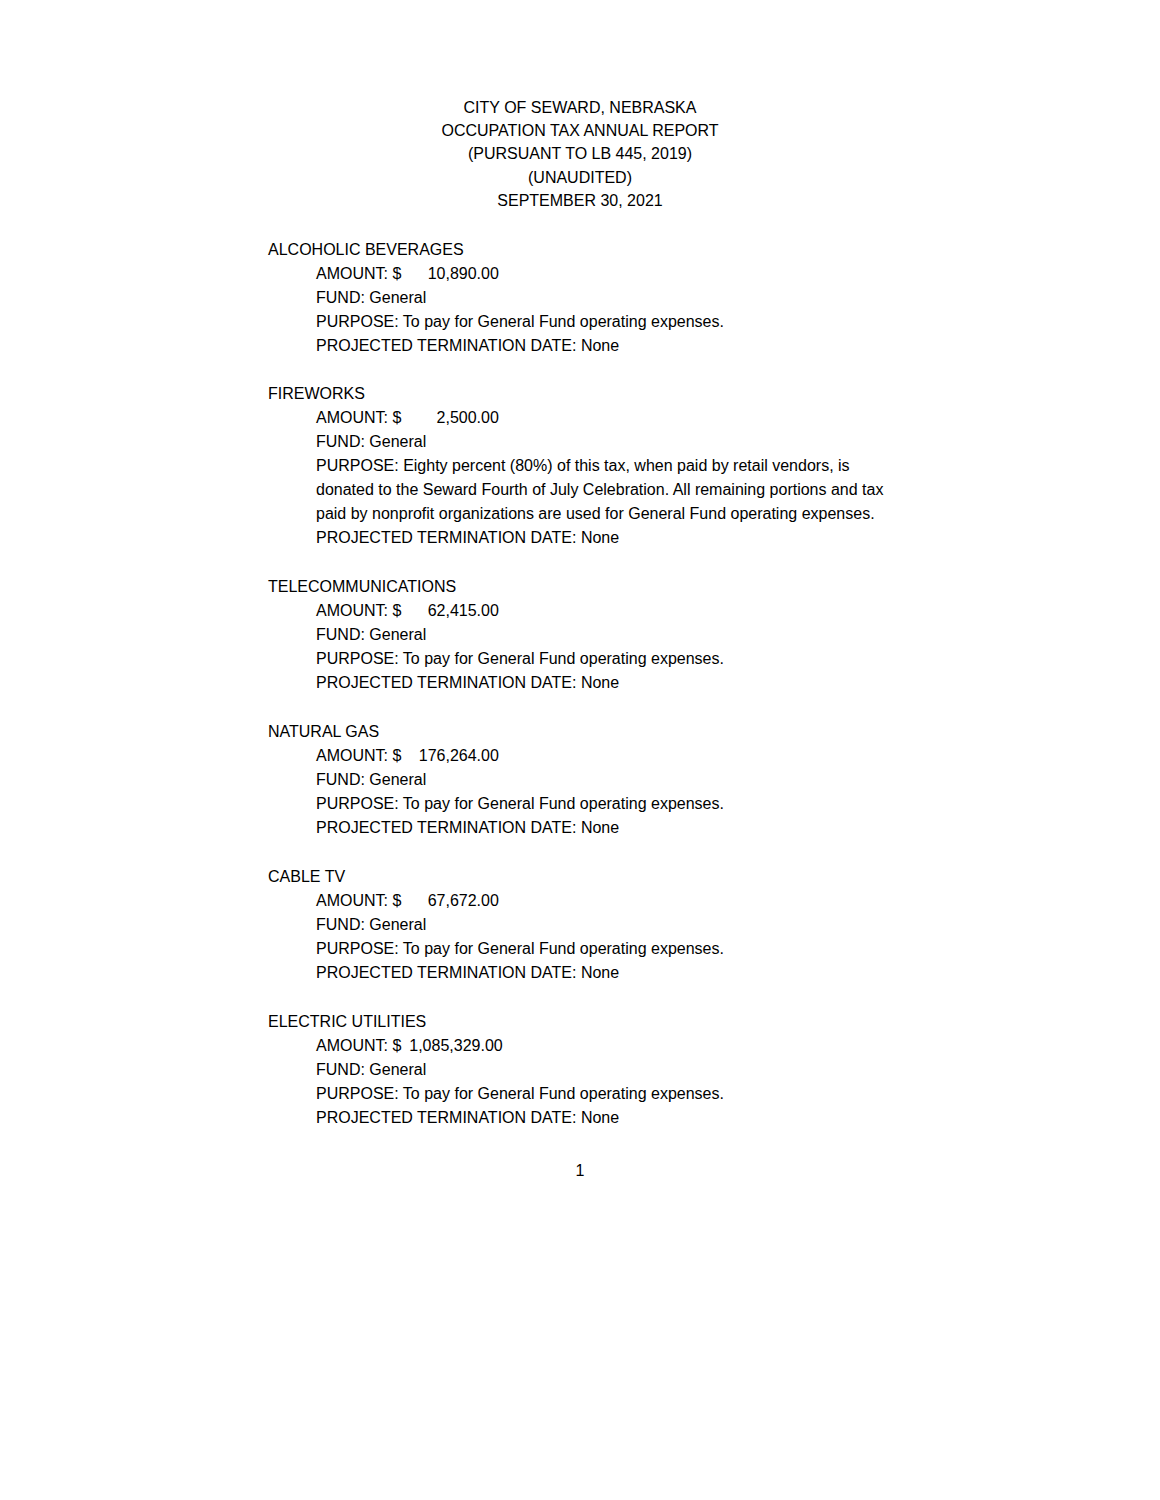CITY OF SEWARD, NEBRASKA
OCCUPATION TAX ANNUAL REPORT
(PURSUANT TO LB 445, 2019)
(UNAUDITED)
SEPTEMBER 30, 2021
ALCOHOLIC BEVERAGES
AMOUNT: $10,890.00
FUND: General
PURPOSE: To pay for General Fund operating expenses.
PROJECTED TERMINATION DATE: None
FIREWORKS
AMOUNT: $2,500.00
FUND: General
PURPOSE: Eighty percent (80%) of this tax, when paid by retail vendors, is donated to the Seward Fourth of July Celebration. All remaining portions and tax paid by nonprofit organizations are used for General Fund operating expenses.
PROJECTED TERMINATION DATE: None
TELECOMMUNICATIONS
AMOUNT: $62,415.00
FUND: General
PURPOSE: To pay for General Fund operating expenses.
PROJECTED TERMINATION DATE: None
NATURAL GAS
AMOUNT: $176,264.00
FUND: General
PURPOSE: To pay for General Fund operating expenses.
PROJECTED TERMINATION DATE: None
CABLE TV
AMOUNT: $67,672.00
FUND: General
PURPOSE: To pay for General Fund operating expenses.
PROJECTED TERMINATION DATE: None
ELECTRIC UTILITIES
AMOUNT: $1,085,329.00
FUND: General
PURPOSE: To pay for General Fund operating expenses.
PROJECTED TERMINATION DATE: None
1